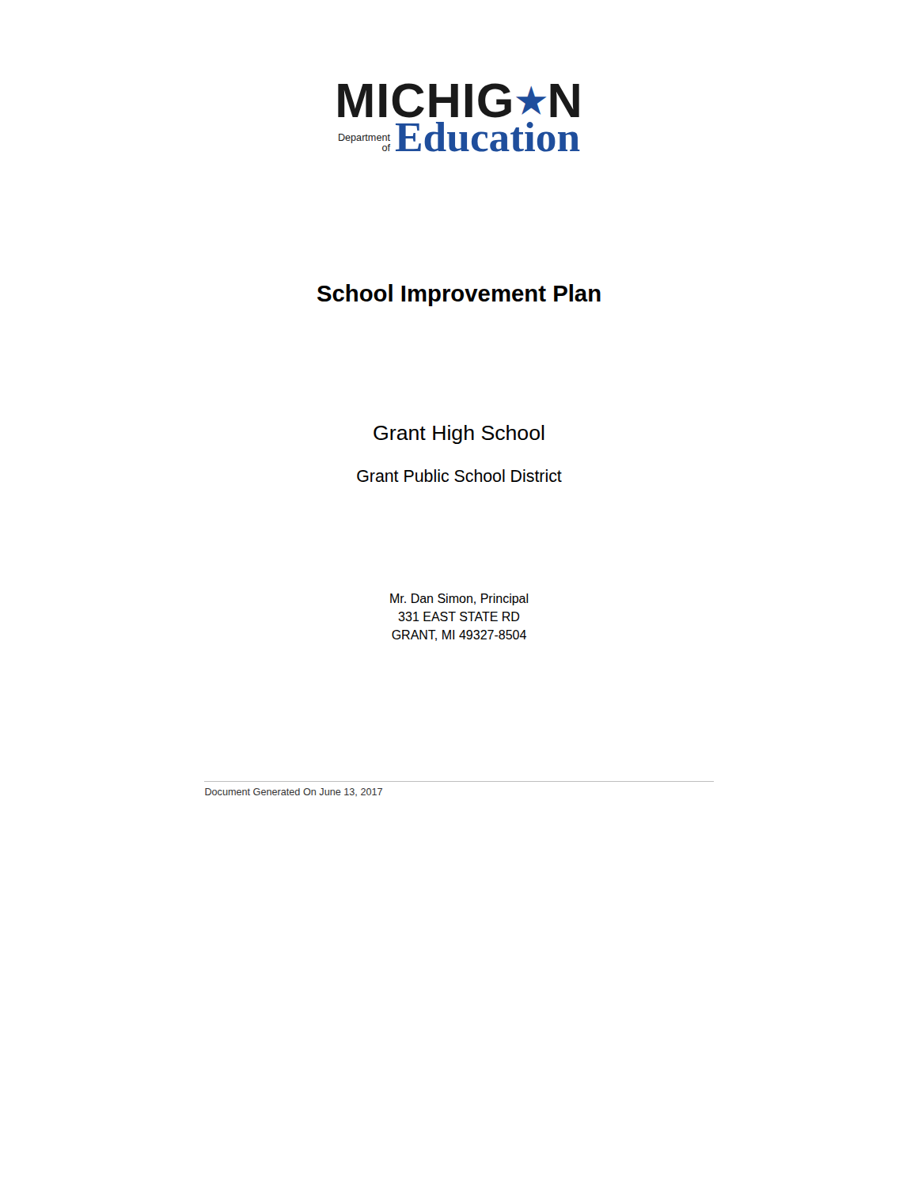MICHIG★N
Department
of
Education
School Improvement Plan
Grant High School
Grant Public School District
Mr. Dan Simon, Principal
331 EAST STATE RD
GRANT, MI 49327-8504
Document Generated On June 13, 2017